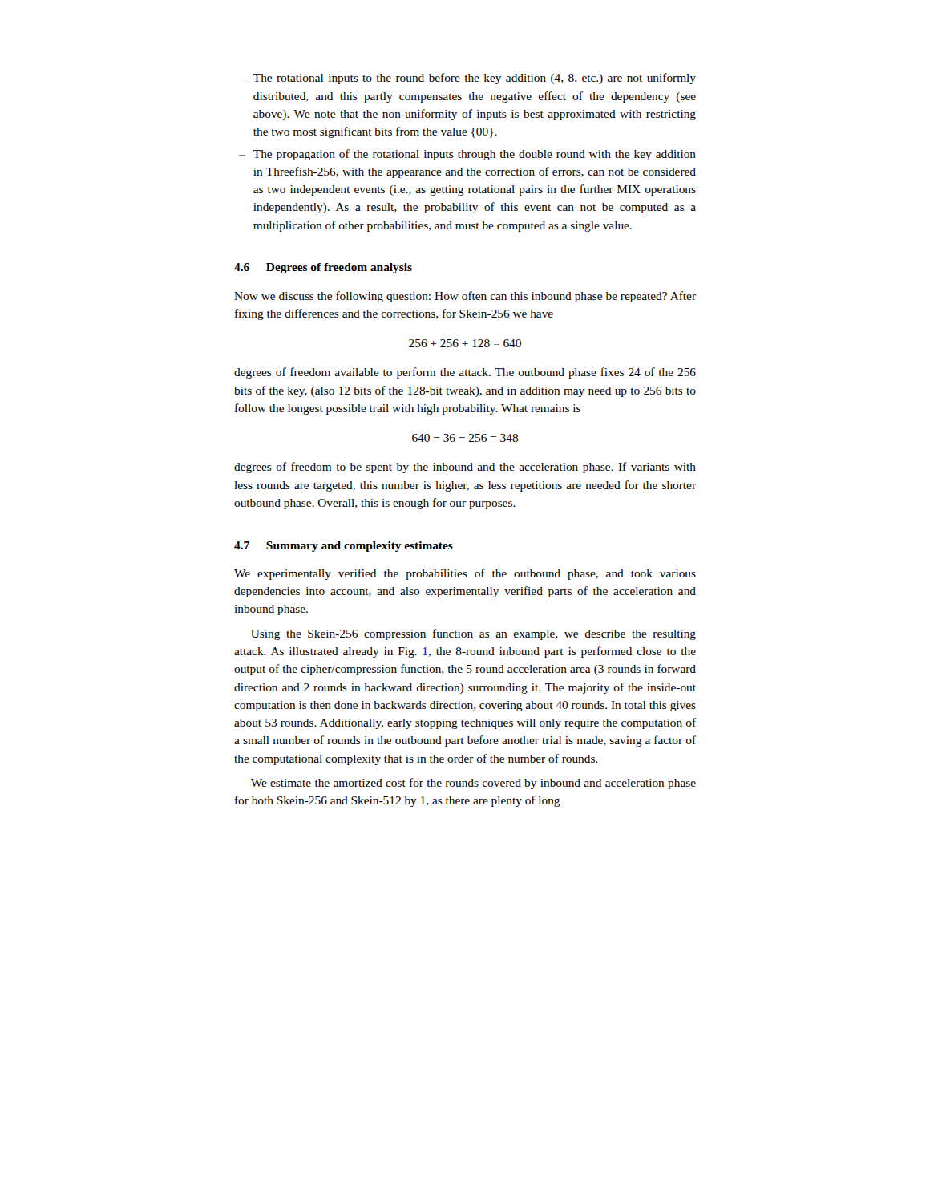The rotational inputs to the round before the key addition (4, 8, etc.) are not uniformly distributed, and this partly compensates the negative effect of the dependency (see above). We note that the non-uniformity of inputs is best approximated with restricting the two most significant bits from the value {00}.
The propagation of the rotational inputs through the double round with the key addition in Threefish-256, with the appearance and the correction of errors, can not be considered as two independent events (i.e., as getting rotational pairs in the further MIX operations independently). As a result, the probability of this event can not be computed as a multiplication of other probabilities, and must be computed as a single value.
4.6 Degrees of freedom analysis
Now we discuss the following question: How often can this inbound phase be repeated? After fixing the differences and the corrections, for Skein-256 we have
256 + 256 + 128 = 640
degrees of freedom available to perform the attack. The outbound phase fixes 24 of the 256 bits of the key, (also 12 bits of the 128-bit tweak), and in addition may need up to 256 bits to follow the longest possible trail with high probability. What remains is
640 − 36 − 256 = 348
degrees of freedom to be spent by the inbound and the acceleration phase. If variants with less rounds are targeted, this number is higher, as less repetitions are needed for the shorter outbound phase. Overall, this is enough for our purposes.
4.7 Summary and complexity estimates
We experimentally verified the probabilities of the outbound phase, and took various dependencies into account, and also experimentally verified parts of the acceleration and inbound phase.
Using the Skein-256 compression function as an example, we describe the resulting attack. As illustrated already in Fig. 1, the 8-round inbound part is performed close to the output of the cipher/compression function, the 5 round acceleration area (3 rounds in forward direction and 2 rounds in backward direction) surrounding it. The majority of the inside-out computation is then done in backwards direction, covering about 40 rounds. In total this gives about 53 rounds. Additionally, early stopping techniques will only require the computation of a small number of rounds in the outbound part before another trial is made, saving a factor of the computational complexity that is in the order of the number of rounds.
We estimate the amortized cost for the rounds covered by inbound and acceleration phase for both Skein-256 and Skein-512 by 1, as there are plenty of long